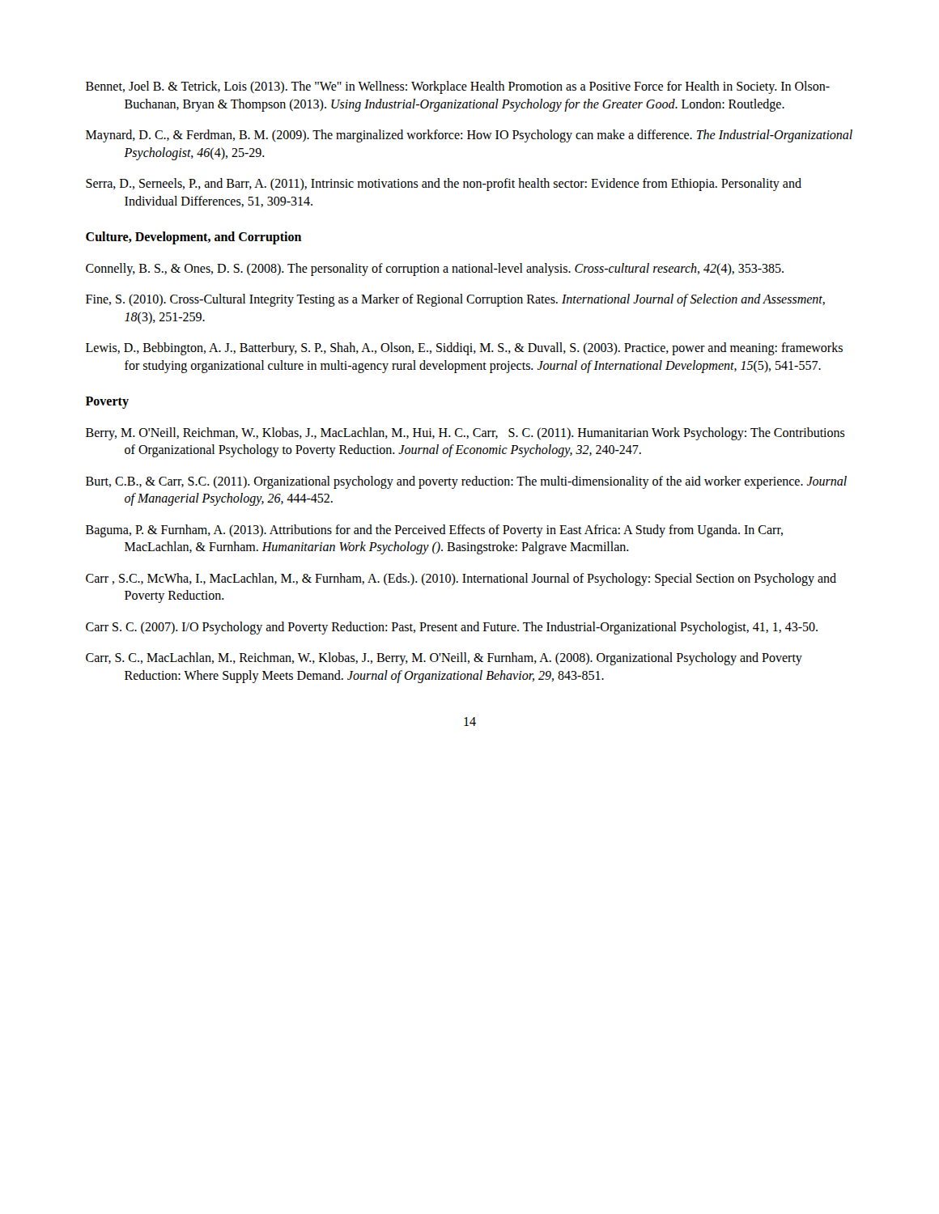Bennet, Joel B. & Tetrick, Lois (2013). The "We" in Wellness: Workplace Health Promotion as a Positive Force for Health in Society. In Olson-Buchanan, Bryan & Thompson (2013). Using Industrial-Organizational Psychology for the Greater Good. London: Routledge.
Maynard, D. C., & Ferdman, B. M. (2009). The marginalized workforce: How IO Psychology can make a difference. The Industrial-Organizational Psychologist, 46(4), 25-29.
Serra, D., Serneels, P., and Barr, A. (2011), Intrinsic motivations and the non-profit health sector: Evidence from Ethiopia. Personality and Individual Differences, 51, 309-314.
Culture, Development, and Corruption
Connelly, B. S., & Ones, D. S. (2008). The personality of corruption a national-level analysis. Cross-cultural research, 42(4), 353-385.
Fine, S. (2010). Cross‐Cultural Integrity Testing as a Marker of Regional Corruption Rates. International Journal of Selection and Assessment, 18(3), 251-259.
Lewis, D., Bebbington, A. J., Batterbury, S. P., Shah, A., Olson, E., Siddiqi, M. S., & Duvall, S. (2003). Practice, power and meaning: frameworks for studying organizational culture in multi-agency rural development projects. Journal of International Development, 15(5), 541-557.
Poverty
Berry, M. O'Neill, Reichman, W., Klobas, J., MacLachlan, M., Hui, H. C., Carr, S. C. (2011). Humanitarian Work Psychology: The Contributions of Organizational Psychology to Poverty Reduction. Journal of Economic Psychology, 32, 240-247.
Burt, C.B., & Carr, S.C. (2011). Organizational psychology and poverty reduction: The multi-dimensionality of the aid worker experience. Journal of Managerial Psychology, 26, 444-452.
Baguma, P. & Furnham, A. (2013). Attributions for and the Perceived Effects of Poverty in East Africa: A Study from Uganda. In Carr, MacLachlan, & Furnham. Humanitarian Work Psychology (). Basingstroke: Palgrave Macmillan.
Carr , S.C., McWha, I., MacLachlan, M., & Furnham, A. (Eds.). (2010). International Journal of Psychology: Special Section on Psychology and Poverty Reduction.
Carr S. C. (2007). I/O Psychology and Poverty Reduction: Past, Present and Future. The Industrial-Organizational Psychologist, 41, 1, 43-50.
Carr, S. C., MacLachlan, M., Reichman, W., Klobas, J., Berry, M. O'Neill, & Furnham, A. (2008). Organizational Psychology and Poverty Reduction: Where Supply Meets Demand. Journal of Organizational Behavior, 29, 843-851.
14